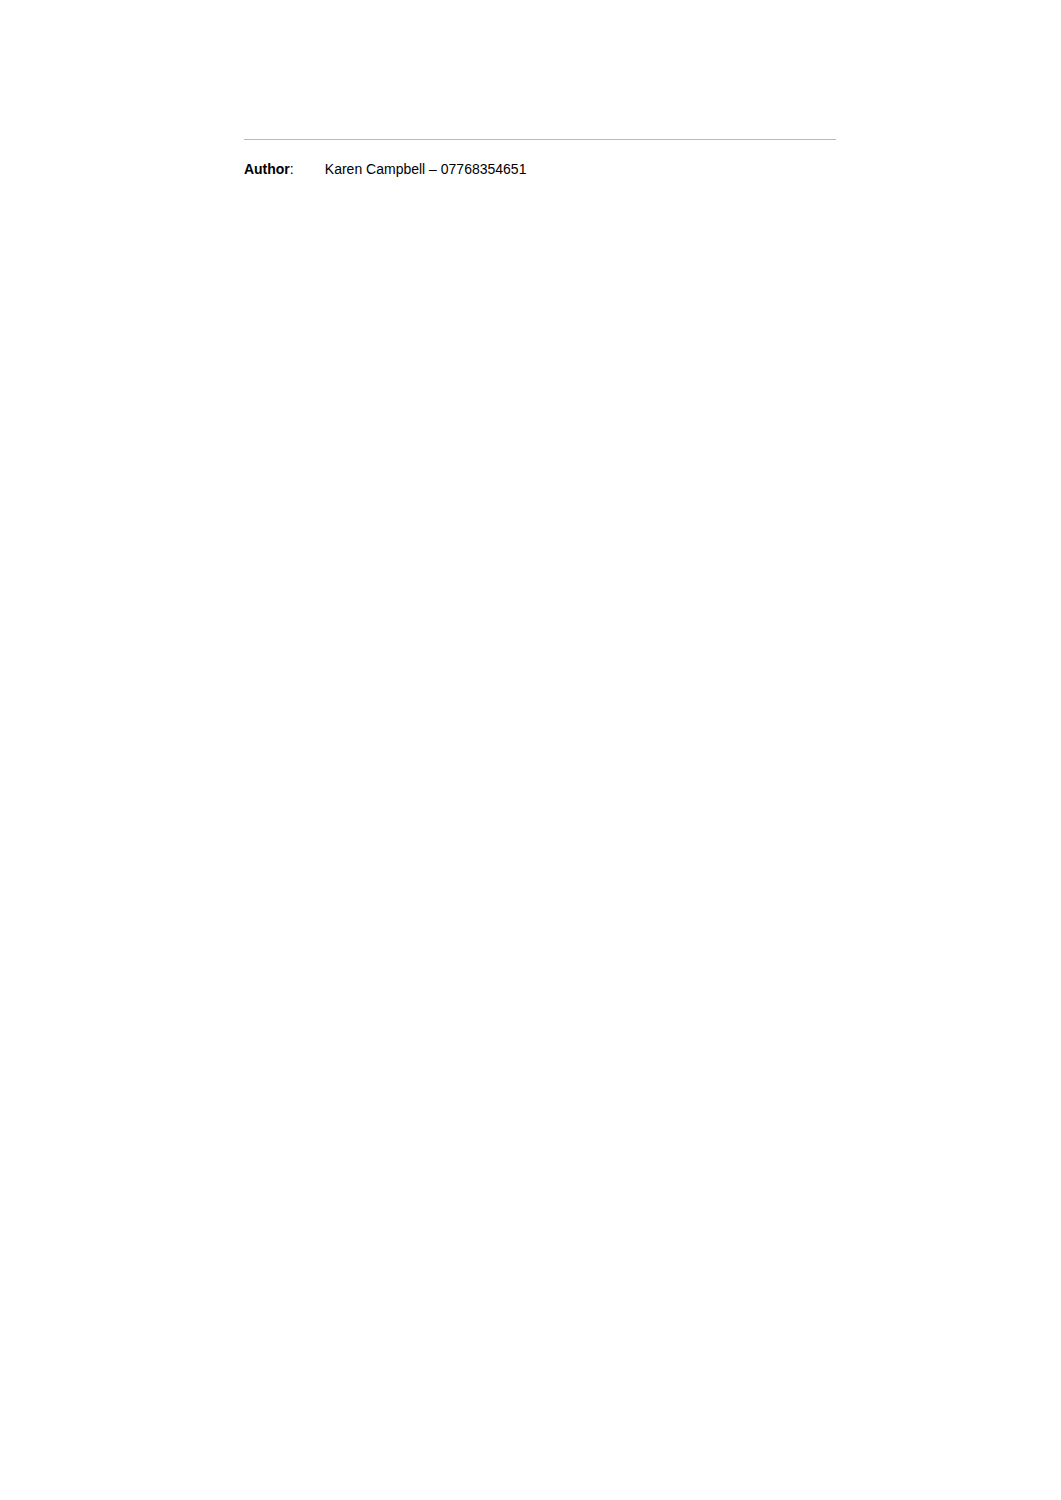Author: Karen Campbell – 07768354651